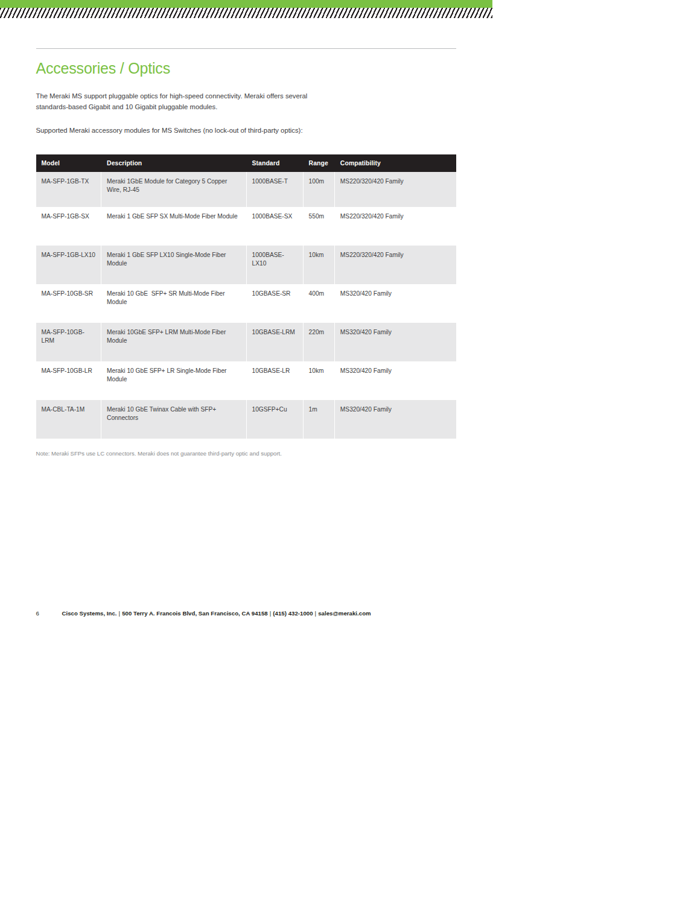Accessories / Optics
The Meraki MS support pluggable optics for high-speed connectivity. Meraki offers several standards-based Gigabit and 10 Gigabit pluggable modules.
Supported Meraki accessory modules for MS Switches (no lock-out of third-party optics):
| Model | Description | Standard | Range | Compatibility |
| --- | --- | --- | --- | --- |
| MA-SFP-1GB-TX | Meraki 1GbE Module for Category 5 Copper Wire, RJ-45 | 1000BASE-T | 100m | MS220/320/420 Family |
| MA-SFP-1GB-SX | Meraki 1 GbE SFP SX Multi-Mode Fiber Module | 1000BASE-SX | 550m | MS220/320/420 Family |
| MA-SFP-1GB-LX10 | Meraki 1 GbE SFP LX10 Single-Mode Fiber Module | 1000BASE-LX10 | 10km | MS220/320/420 Family |
| MA-SFP-10GB-SR | Meraki 10 GbE SFP+ SR Multi-Mode Fiber Module | 10GBASE-SR | 400m | MS320/420 Family |
| MA-SFP-10GB-LRM | Meraki 10GbE SFP+ LRM Multi-Mode Fiber Module | 10GBASE-LRM | 220m | MS320/420 Family |
| MA-SFP-10GB-LR | Meraki 10 GbE SFP+ LR Single-Mode Fiber Module | 10GBASE-LR | 10km | MS320/420 Family |
| MA-CBL-TA-1M | Meraki 10 GbE Twinax Cable with SFP+ Connectors | 10GSFP+Cu | 1m | MS320/420 Family |
Note: Meraki SFPs use LC connectors. Meraki does not guarantee third-party optic and support.
6 Cisco Systems, Inc.|500 Terry A. Francois Blvd, San Francisco, CA 94158|(415) 432-1000|sales@meraki.com